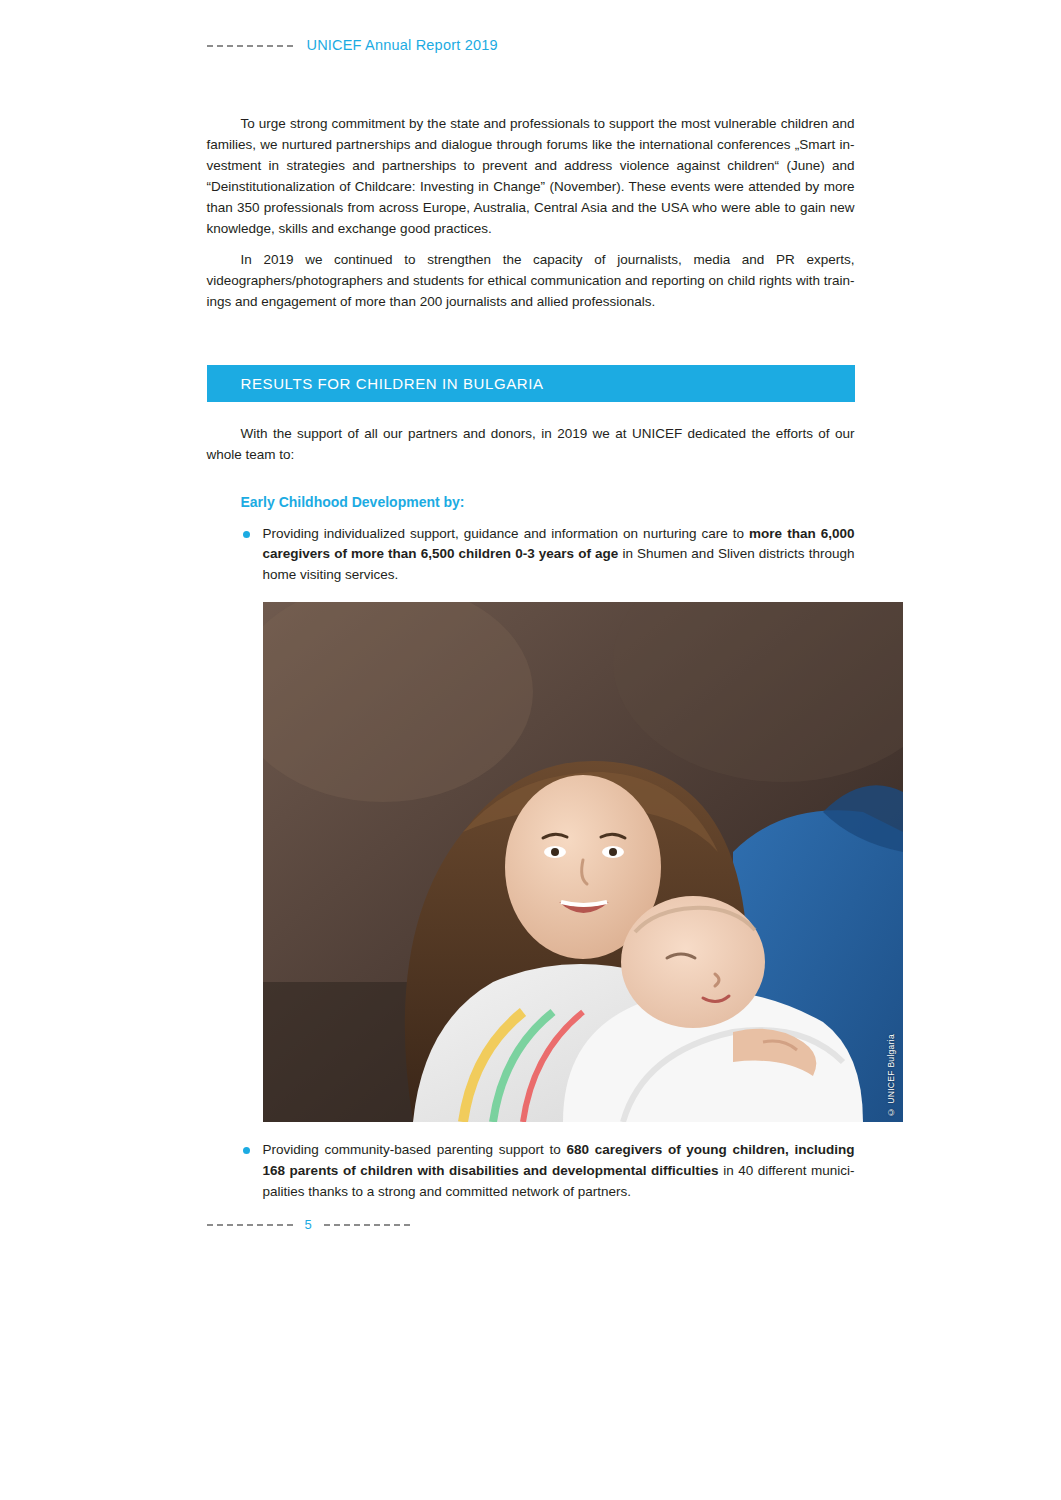UNICEF Annual Report 2019
To urge strong commitment by the state and professionals to support the most vulnerable children and families, we nurtured partnerships and dialogue through forums like the international conferences „Smart investment in strategies and partnerships to prevent and address violence against children“ (June) and “Deinstitutionalization of Childcare: Investing in Change” (November). These events were attended by more than 350 professionals from across Europe, Australia, Central Asia and the USA who were able to gain new knowledge, skills and exchange good practices.
In 2019 we continued to strengthen the capacity of journalists, media and PR experts, videographers/photographers and students for ethical communication and reporting on child rights with trainings and engagement of more than 200 journalists and allied professionals.
RESULTS FOR CHILDREN IN BULGARIA
With the support of all our partners and donors, in 2019 we at UNICEF dedicated the efforts of our whole team to:
Early Childhood Development by:
Providing individualized support, guidance and information on nurturing care to more than 6,000 caregivers of more than 6,500 children 0-3 years of age in Shumen and Sliven districts through home visiting services.
© UNICEF Bulgaria
Providing community-based parenting support to 680 caregivers of young children, including 168 parents of children with disabilities and developmental difficulties in 40 different municipalities thanks to a strong and committed network of partners.
5